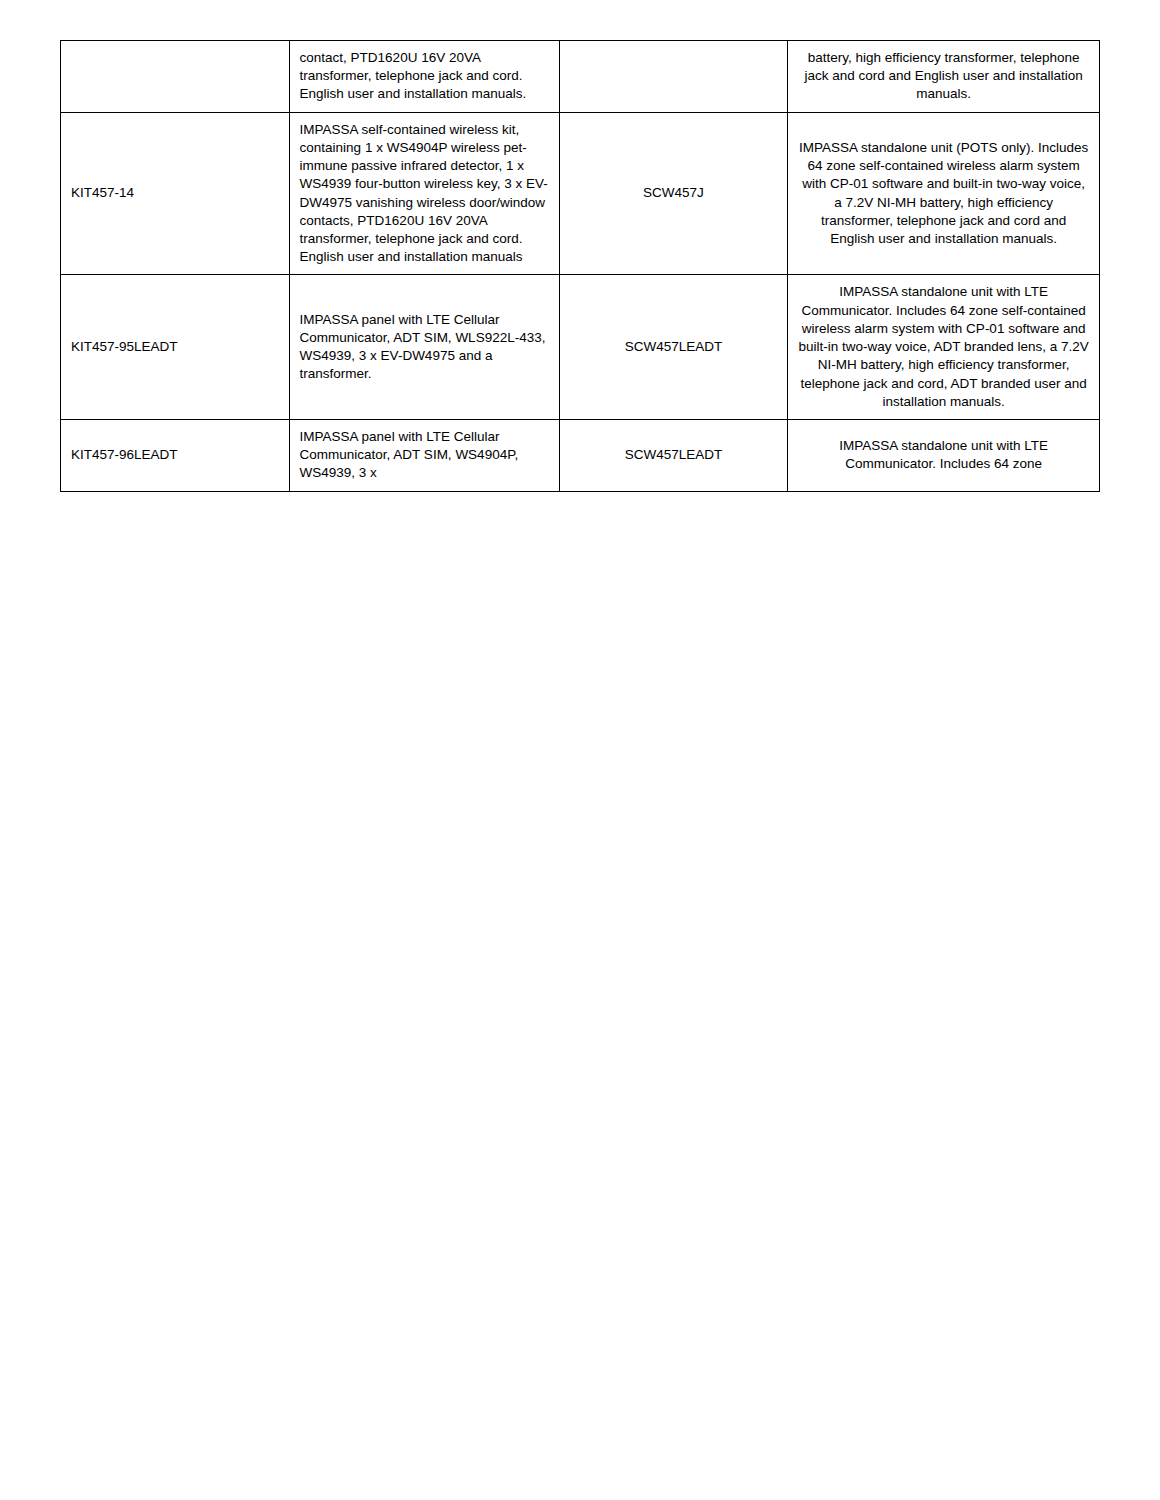| | contact, PTD1620U 16V 20VA transformer, telephone jack and cord. English user and installation manuals. | | battery, high efficiency transformer, telephone jack and cord and English user and installation manuals. |
| KIT457-14 | IMPASSA self-contained wireless kit, containing 1 x WS4904P wireless pet-immune passive infrared detector, 1 x WS4939 four-button wireless key, 3 x EV-DW4975 vanishing wireless door/window contacts, PTD1620U 16V 20VA transformer, telephone jack and cord. English user and installation manuals | SCW457J | IMPASSA standalone unit (POTS only). Includes 64 zone self-contained wireless alarm system with CP-01 software and built-in two-way voice, a 7.2V NI-MH battery, high efficiency transformer, telephone jack and cord and English user and installation manuals. |
| KIT457-95LEADT | IMPASSA panel with LTE Cellular Communicator, ADT SIM, WLS922L-433, WS4939, 3 x EV-DW4975 and a transformer. | SCW457LEADT | IMPASSA standalone unit with LTE Communicator. Includes 64 zone self-contained wireless alarm system with CP-01 software and built-in two-way voice, ADT branded lens, a 7.2V NI-MH battery, high efficiency transformer, telephone jack and cord, ADT branded user and installation manuals. |
| KIT457-96LEADT | IMPASSA panel with LTE Cellular Communicator, ADT SIM, WS4904P, WS4939, 3 x | SCW457LEADT | IMPASSA standalone unit with LTE Communicator. Includes 64 zone |